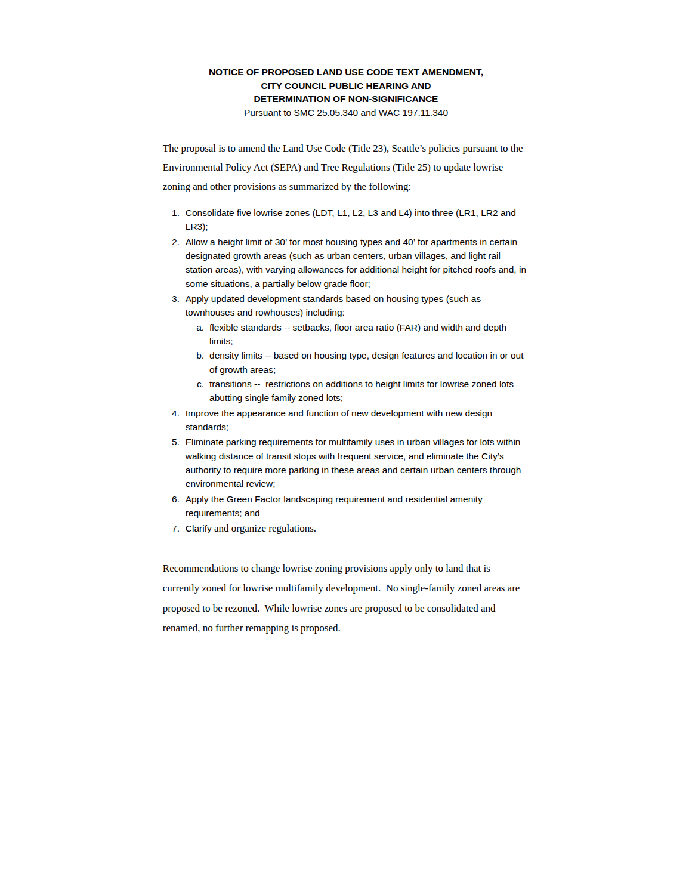NOTICE OF PROPOSED LAND USE CODE TEXT AMENDMENT,
CITY COUNCIL PUBLIC HEARING AND
DETERMINATION OF NON-SIGNIFICANCE
Pursuant to SMC 25.05.340 and WAC 197.11.340
The proposal is to amend the Land Use Code (Title 23), Seattle’s policies pursuant to the Environmental Policy Act (SEPA) and Tree Regulations (Title 25) to update lowrise zoning and other provisions as summarized by the following:
Consolidate five lowrise zones (LDT, L1, L2, L3 and L4) into three (LR1, LR2 and LR3);
Allow a height limit of 30’ for most housing types and 40’ for apartments in certain designated growth areas (such as urban centers, urban villages, and light rail station areas), with varying allowances for additional height for pitched roofs and, in some situations, a partially below grade floor;
Apply updated development standards based on housing types (such as townhouses and rowhouses) including:
flexible standards -- setbacks, floor area ratio (FAR) and width and depth limits;
density limits -- based on housing type, design features and location in or out of growth areas;
transitions -- restrictions on additions to height limits for lowrise zoned lots abutting single family zoned lots;
Improve the appearance and function of new development with new design standards;
Eliminate parking requirements for multifamily uses in urban villages for lots within walking distance of transit stops with frequent service, and eliminate the City’s authority to require more parking in these areas and certain urban centers through environmental review;
Apply the Green Factor landscaping requirement and residential amenity requirements; and
Clarify and organize regulations.
Recommendations to change lowrise zoning provisions apply only to land that is currently zoned for lowrise multifamily development. No single-family zoned areas are proposed to be rezoned. While lowrise zones are proposed to be consolidated and renamed, no further remapping is proposed.